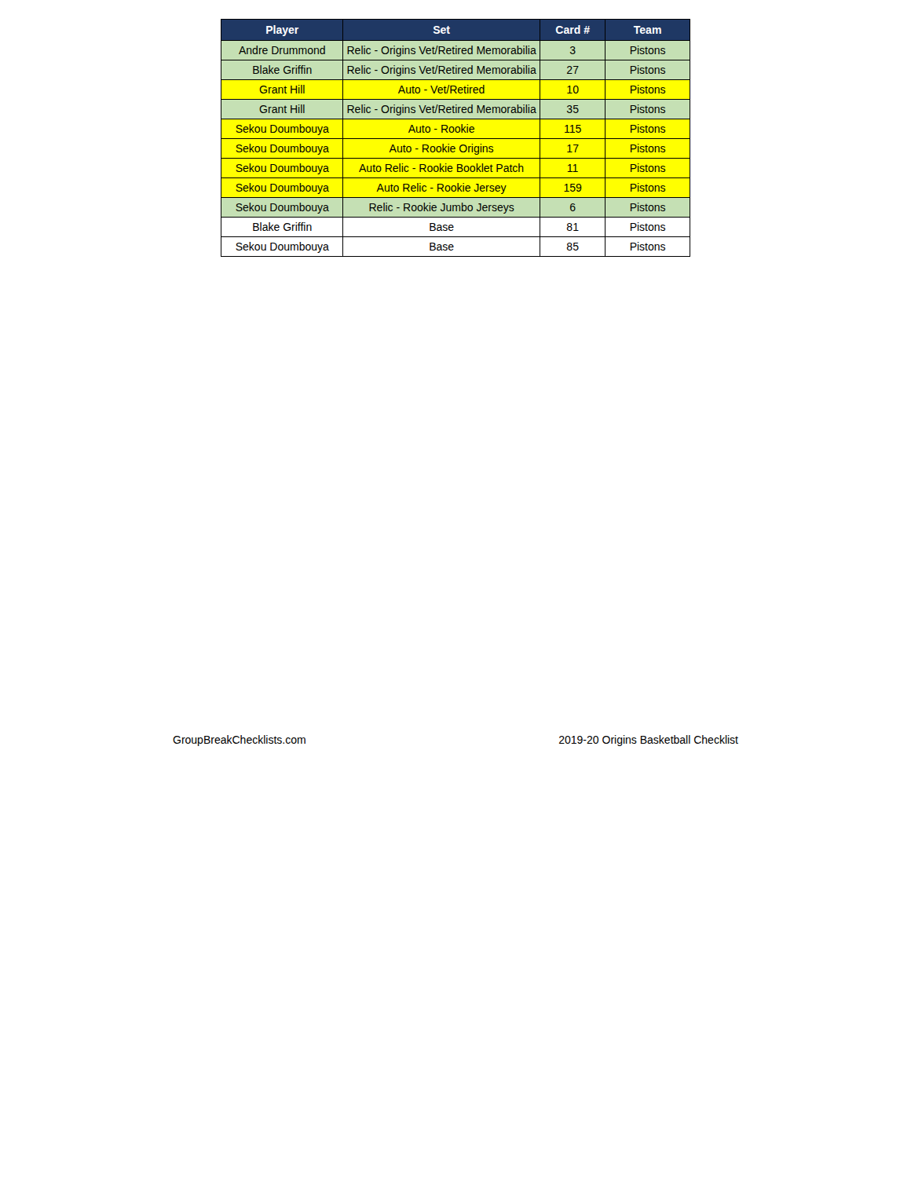| Player | Set | Card # | Team |
| --- | --- | --- | --- |
| Andre Drummond | Relic - Origins Vet/Retired Memorabilia | 3 | Pistons |
| Blake Griffin | Relic - Origins Vet/Retired Memorabilia | 27 | Pistons |
| Grant Hill | Auto - Vet/Retired | 10 | Pistons |
| Grant Hill | Relic - Origins Vet/Retired Memorabilia | 35 | Pistons |
| Sekou Doumbouya | Auto - Rookie | 115 | Pistons |
| Sekou Doumbouya | Auto - Rookie Origins | 17 | Pistons |
| Sekou Doumbouya | Auto Relic - Rookie Booklet Patch | 11 | Pistons |
| Sekou Doumbouya | Auto Relic - Rookie Jersey | 159 | Pistons |
| Sekou Doumbouya | Relic - Rookie Jumbo Jerseys | 6 | Pistons |
| Blake Griffin | Base | 81 | Pistons |
| Sekou Doumbouya | Base | 85 | Pistons |
GroupBreakChecklists.com 2019-20 Origins Basketball Checklist